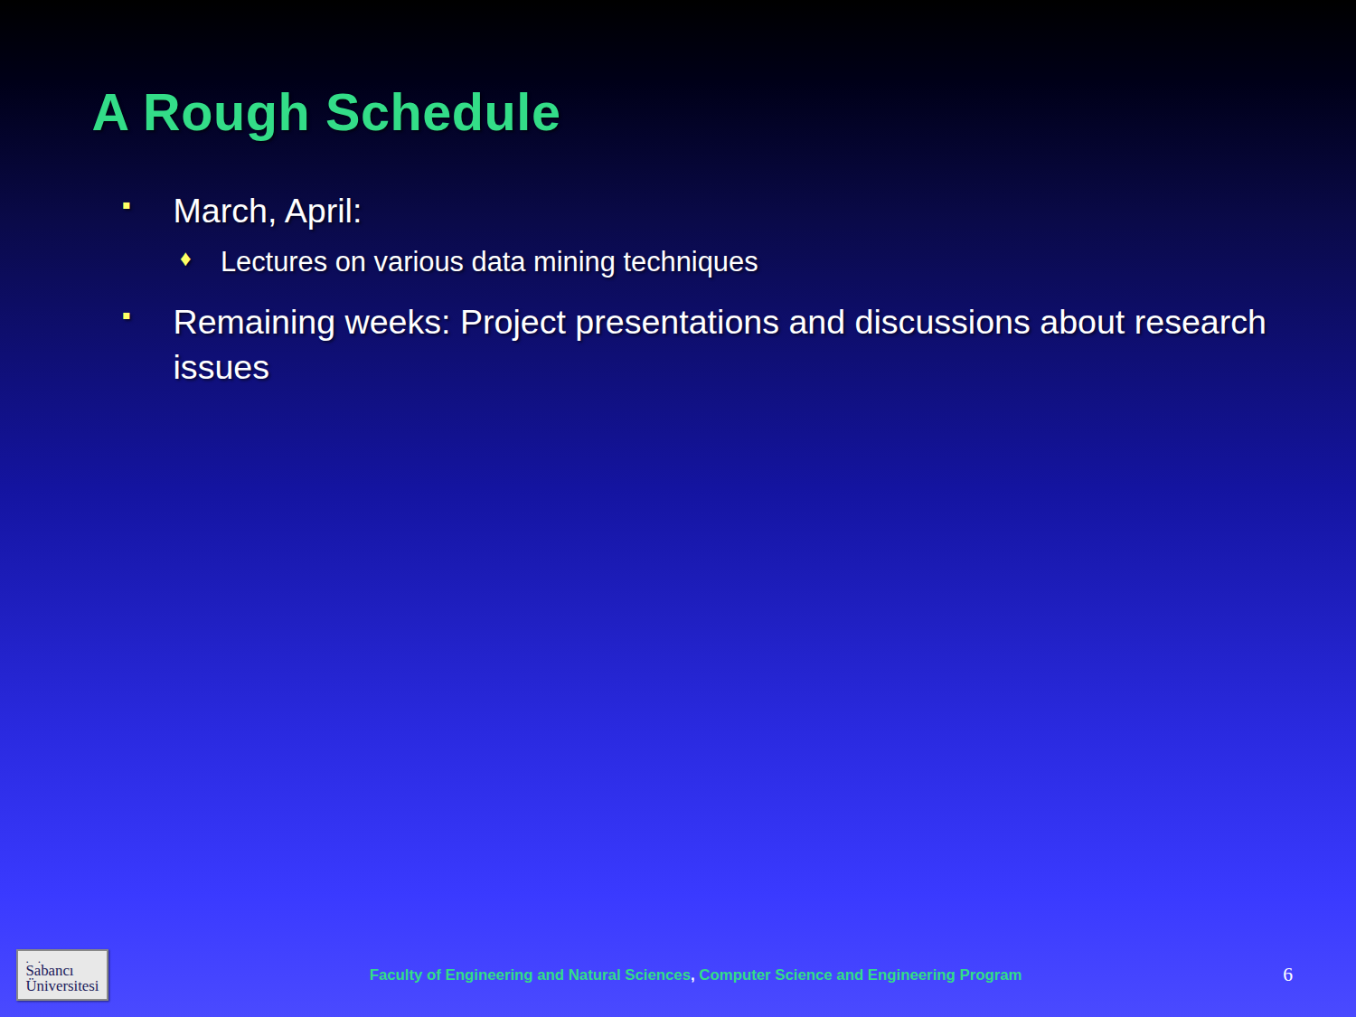A Rough Schedule
March, April:
Lectures on various data mining techniques
Remaining weeks: Project presentations and discussions about research issues
. . Sabancı
Üniversitesi
Faculty of Engineering and Natural Sciences, Computer Science and Engineering Program
6